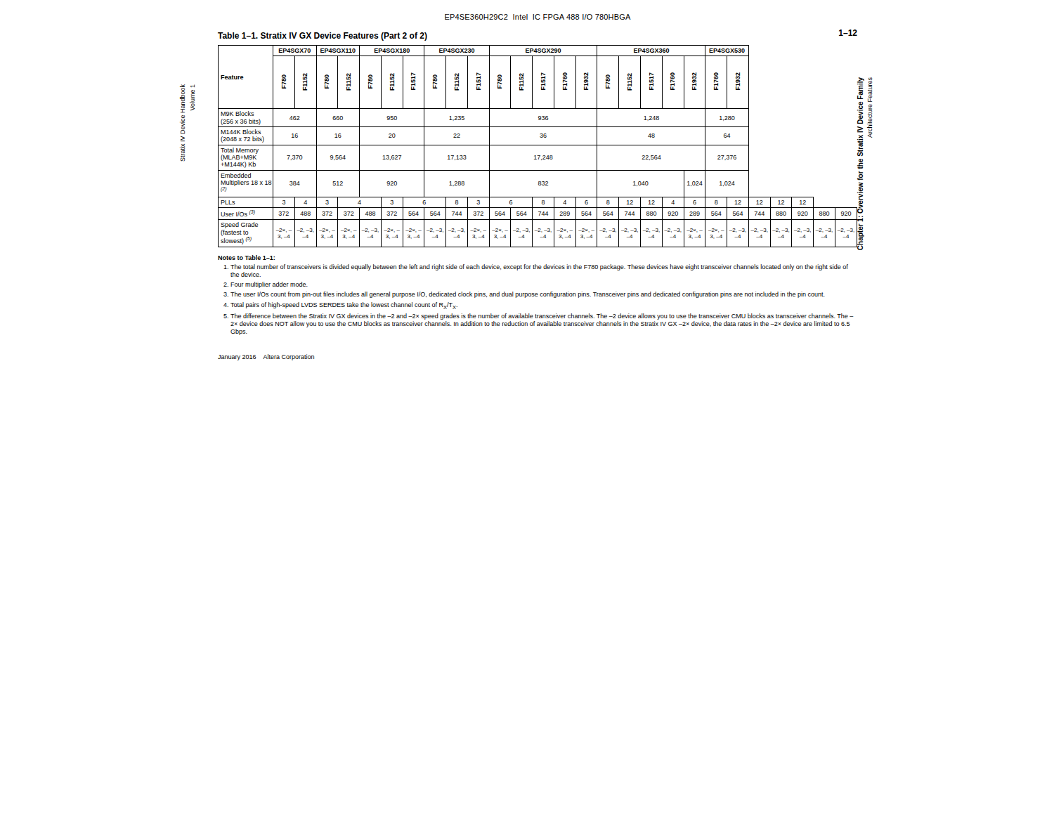EP4SE360H29C2 Intel IC FPGA 488 I/O 780HBGA
1–12
Stratix IV Device Handbook
Volume 1
Chapter 1: Overview for the Stratix IV Device Family
Architecture Features
Table 1–1. Stratix IV GX Device Features (Part 2 of 2)
| Feature | EP4SGX70 | EP4SGX110 | EP4SGX180 | EP4SGX230 | EP4SGX290 | EP4SGX360 | EP4SGX530 |
| --- | --- | --- | --- | --- | --- | --- | --- |
| F780 | F1152 | F780 | F1152 | F780 | F1152 | F1517 | F780 | F1152 | F1517 | F780 | F1152 | F1517 | F1760 | F1932 | F780 | F1152 | F1517 | F1760 | F1932 | F1760 | F1932 |
| M9K Blocks (256 x 36 bits) | 462 | 660 | 950 | 1,235 | 936 | 1,248 | 1,280 |
| M144K Blocks (2048 x 72 bits) | 16 | 16 | 20 | 22 | 36 | 48 | 64 |
| Total Memory (MLAB+M9K +M144K) Kb | 7,370 | 9,564 | 13,627 | 17,133 | 17,248 | 22,564 | 27,376 |
| Embedded Multipliers 18 x 18 (2) | 384 | 512 | 920 | 1,288 | 832 | 1,040 | 1,024 | 1,024 |
| PLLs | 3 | 4 | 3 | 4 | 3 | 6 | 8 | 3 | 6 | 8 | 4 | 6 | 8 | 12 | 12 | 4 | 6 | 8 | 12 | 12 | 12 | 12 |
| User I/Os (3) | 372 | 488 | 372 | 372 | 488 | 372 | 564 | 564 | 744 | 372 | 564 | 564 | 744 | 289 | 564 | 564 | 744 | 880 | 920 | 289 | 564 | 564 | 744 | 880 | 920 | 880 | 920 |
| Speed Grade (fastest to slowest) (5) | –2×, –3, –4 | –2, –3, –4 | –2×, –3, –4 | –2×, –3, –4 | –2, –3, –4 | –2×, –3, –4 | –2×, –3, –4 | –2, –3, –4 | –2, –3, –4 | –2×, –3, –4 | –2×, –3, –4 | –2, –3, –4 | –2, –3, –4 | –2×, –3, –4 | –2×, –3, –4 | –2, –3, –4 | –2, –3, –4 | –2, –3, –4 | –2, –3, –4 | –2×, –3, –4 | –2×, –3, –4 | –2, –3, –4 | –2, –3, –4 | –2, –3, –4 | –2, –3, –4 | –2, –3, –4 | –2, –3, –4 |
Notes to Table 1–1:
The total number of transceivers is divided equally between the left and right side of each device, except for the devices in the F780 package. These devices have eight transceiver channels located only on the right side of the device.
Four multiplier adder mode.
The user I/Os count from pin-out files includes all general purpose I/O, dedicated clock pins, and dual purpose configuration pins. Transceiver pins and dedicated configuration pins are not included in the pin count.
Total pairs of high-speed LVDS SERDES take the lowest channel count of RX/TX.
The difference between the Stratix IV GX devices in the –2 and –2× speed grades is the number of available transceiver channels. The –2 device allows you to use the transceiver CMU blocks as transceiver channels. The –2× device does NOT allow you to use the CMU blocks as transceiver channels. In addition to the reduction of available transceiver channels in the Stratix IV GX –2× device, the data rates in the –2× device are limited to 6.5 Gbps.
January 2016 Altera Corporation